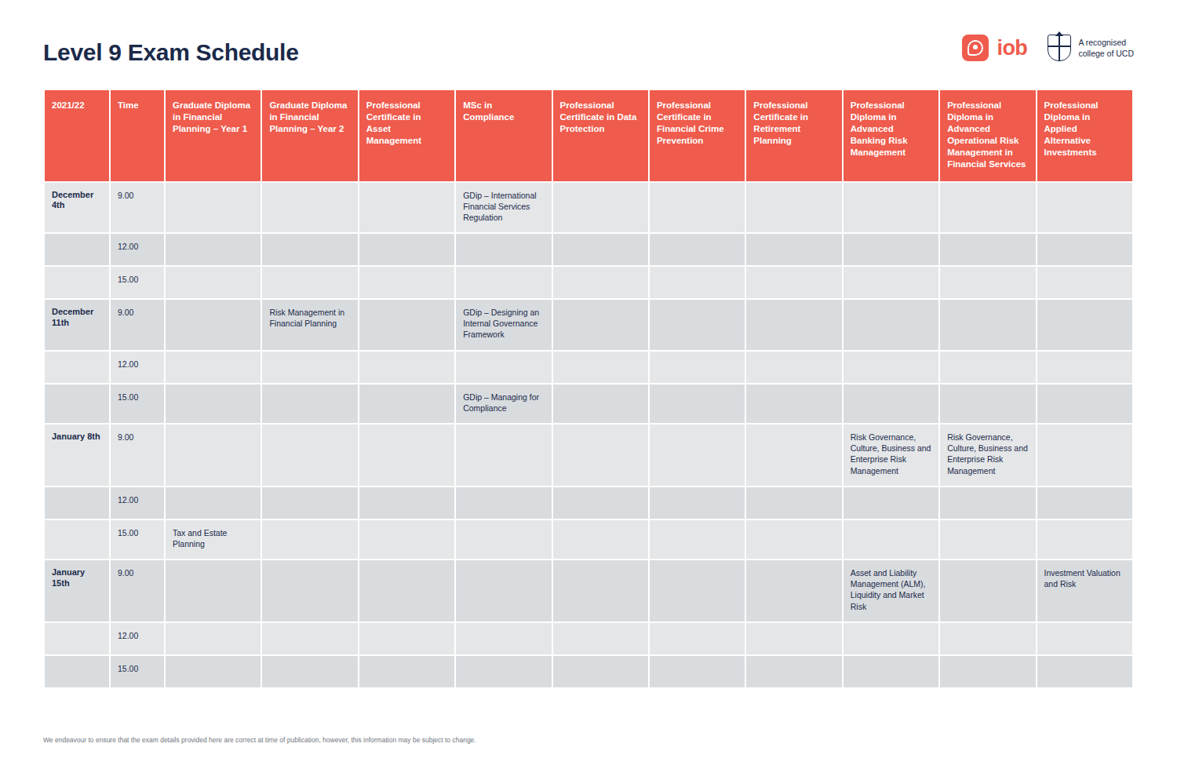Level 9 Exam Schedule
iob
A recognised
college of UCD
| 2021/22 | Time | Graduate Diploma in Financial Planning – Year 1 | Graduate Diploma in Financial Planning – Year 2 | Professional Certificate in Asset Management | MSc in Compliance | Professional Certificate in Data Protection | Professional Certificate in Financial Crime Prevention | Professional Certificate in Retirement Planning | Professional Diploma in Advanced Banking Risk Management | Professional Diploma in Advanced Operational Risk Management in Financial Services | Professional Diploma in Applied Alternative Investments |
| --- | --- | --- | --- | --- | --- | --- | --- | --- | --- | --- | --- |
| December 4th | 9.00 | | | | GDip – International Financial Services Regulation | | | | | | |
| | 12.00 | | | | | | | | | | |
| | 15.00 | | | | | | | | | | |
| December 11th | 9.00 | | Risk Management in Financial Planning | | GDip – Designing an Internal Governance Framework | | | | | | |
| | 12.00 | | | | | | | | | | |
| | 15.00 | | | | GDip – Managing for Compliance | | | | | | |
| January 8th | 9.00 | | | | | | | | Risk Governance, Culture, Business and Enterprise Risk Management | Risk Governance, Culture, Business and Enterprise Risk Management | |
| | 12.00 | | | | | | | | | | |
| | 15.00 | Tax and Estate Planning | | | | | | | | | |
| January 15th | 9.00 | | | | | | | | Asset and Liability Management (ALM), Liquidity and Market Risk | | Investment Valuation and Risk |
| | 12.00 | | | | | | | | | | |
| | 15.00 | | | | | | | | | | |
We endeavour to ensure that the exam details provided here are correct at time of publication, however, this information may be subject to change.